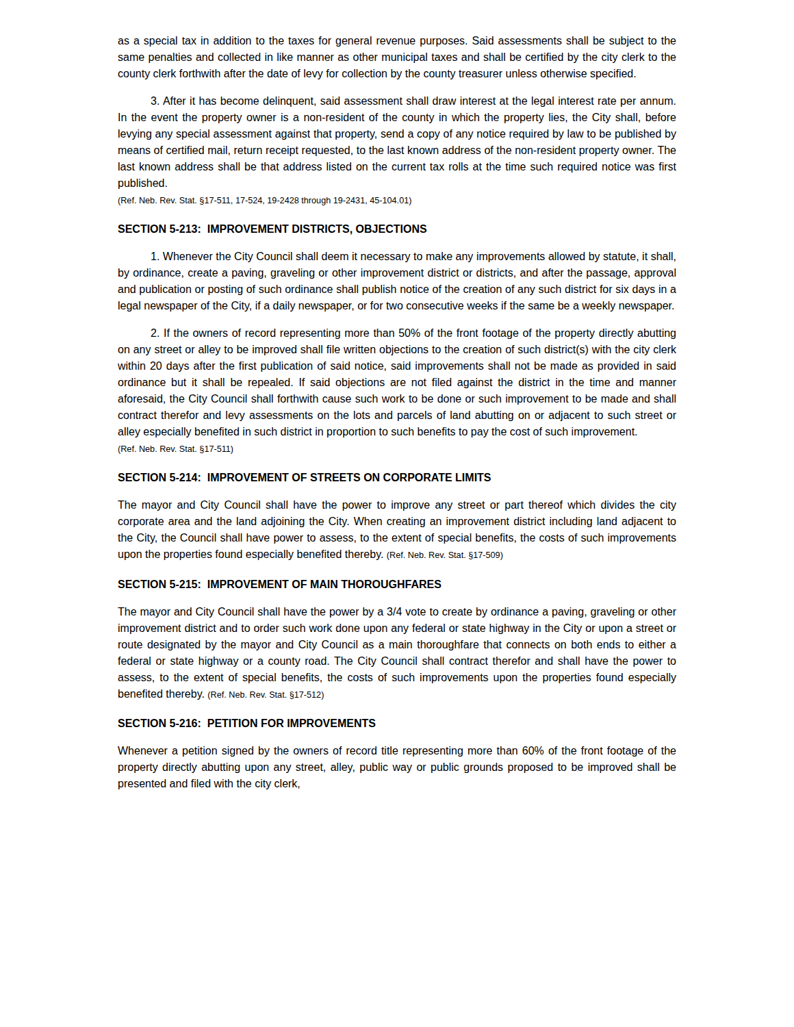as a special tax in addition to the taxes for general revenue purposes. Said assessments shall be subject to the same penalties and collected in like manner as other municipal taxes and shall be certified by the city clerk to the county clerk forthwith after the date of levy for collection by the county treasurer unless otherwise specified.
3. After it has become delinquent, said assessment shall draw interest at the legal interest rate per annum. In the event the property owner is a non-resident of the county in which the property lies, the City shall, before levying any special assessment against that property, send a copy of any notice required by law to be published by means of certified mail, return receipt requested, to the last known address of the non-resident property owner. The last known address shall be that address listed on the current tax rolls at the time such required notice was first published.
(Ref. Neb. Rev. Stat. §17-511, 17-524, 19-2428 through 19-2431, 45-104.01)
SECTION 5-213: IMPROVEMENT DISTRICTS, OBJECTIONS
1. Whenever the City Council shall deem it necessary to make any improvements allowed by statute, it shall, by ordinance, create a paving, graveling or other improvement district or districts, and after the passage, approval and publication or posting of such ordinance shall publish notice of the creation of any such district for six days in a legal newspaper of the City, if a daily newspaper, or for two consecutive weeks if the same be a weekly newspaper.
2. If the owners of record representing more than 50% of the front footage of the property directly abutting on any street or alley to be improved shall file written objections to the creation of such district(s) with the city clerk within 20 days after the first publication of said notice, said improvements shall not be made as provided in said ordinance but it shall be repealed. If said objections are not filed against the district in the time and manner aforesaid, the City Council shall forthwith cause such work to be done or such improvement to be made and shall contract therefor and levy assessments on the lots and parcels of land abutting on or adjacent to such street or alley especially benefited in such district in proportion to such benefits to pay the cost of such improvement.
(Ref. Neb. Rev. Stat. §17-511)
SECTION 5-214: IMPROVEMENT OF STREETS ON CORPORATE LIMITS
The mayor and City Council shall have the power to improve any street or part thereof which divides the city corporate area and the land adjoining the City. When creating an improvement district including land adjacent to the City, the Council shall have power to assess, to the extent of special benefits, the costs of such improvements upon the properties found especially benefited thereby. (Ref. Neb. Rev. Stat. §17-509)
SECTION 5-215: IMPROVEMENT OF MAIN THOROUGHFARES
The mayor and City Council shall have the power by a 3/4 vote to create by ordinance a paving, graveling or other improvement district and to order such work done upon any federal or state highway in the City or upon a street or route designated by the mayor and City Council as a main thoroughfare that connects on both ends to either a federal or state highway or a county road. The City Council shall contract therefor and shall have the power to assess, to the extent of special benefits, the costs of such improvements upon the properties found especially benefited thereby. (Ref. Neb. Rev. Stat. §17-512)
SECTION 5-216: PETITION FOR IMPROVEMENTS
Whenever a petition signed by the owners of record title representing more than 60% of the front footage of the property directly abutting upon any street, alley, public way or public grounds proposed to be improved shall be presented and filed with the city clerk,